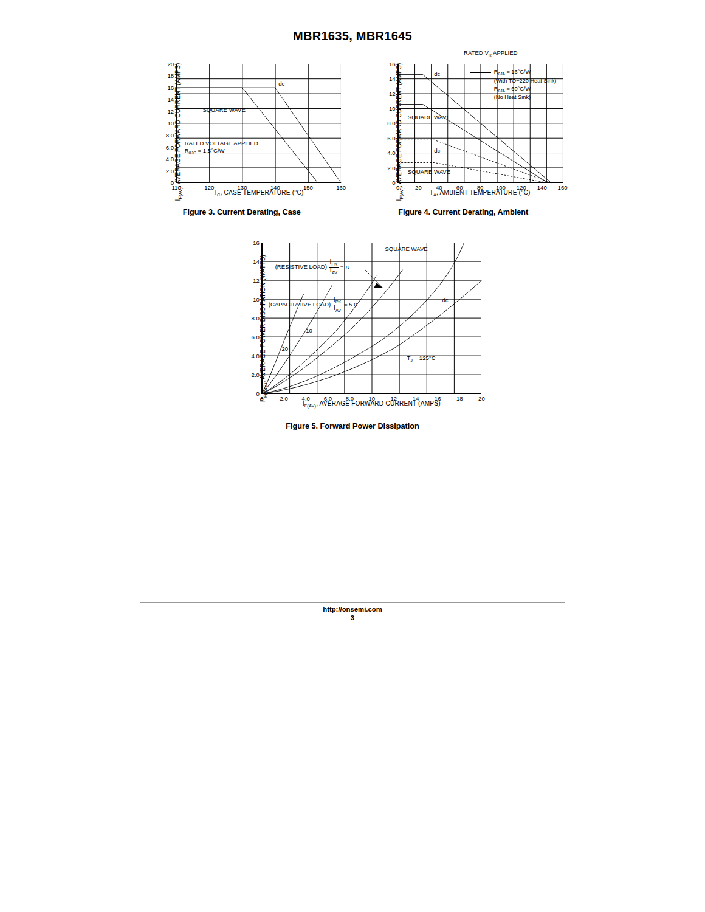MBR1635, MBR1645
IF(AV), AVERAGE FORWARD CURRENT (AMPS)
20 18 16 14 12 10 8.0 6.0 4.0 2.0 0 110 120 130 140 150 160 dc SQUARE WAVE RATED VOLTAGE APPLIED
RθJC = 1.5°C/W
TC, CASE TEMPERATURE (°C)
Figure 3. Current Derating, Case
IF(AV), AVERAGE FORWARD CURRENT (AMPS)
16 14 12 10 8.0 6.0 4.0 2.0 0 0 20 40 60 80 100 120 140 160 RATED VR APPLIED dc SQUARE WAVE dc SQUARE WAVE
RθJA = 16°C/W
(With TO−220 Heat Sink)
RθJA = 60°C/W
(No Heat Sink)
TA, AMBIENT TEMPERATURE (°C)
Figure 4. Current Derating, Ambient
PF(AVE), AVERAGE POWER DISSIPATION (WATTS)
16 14 12 10 8.0 6.0 4.0 2.0 0 0 2.0 4.0 6.0 8.0 10 12 14 16 18 20 SQUARE WAVE dc (RESISTIVE LOAD) IPK IAV = π (CAPACITATIVE LOAD) IPK IAV = 5.0 10 20 TJ = 125°C
IF(AV), AVERAGE FORWARD CURRENT (AMPS)
Figure 5. Forward Power Dissipation
http://onsemi.com
3